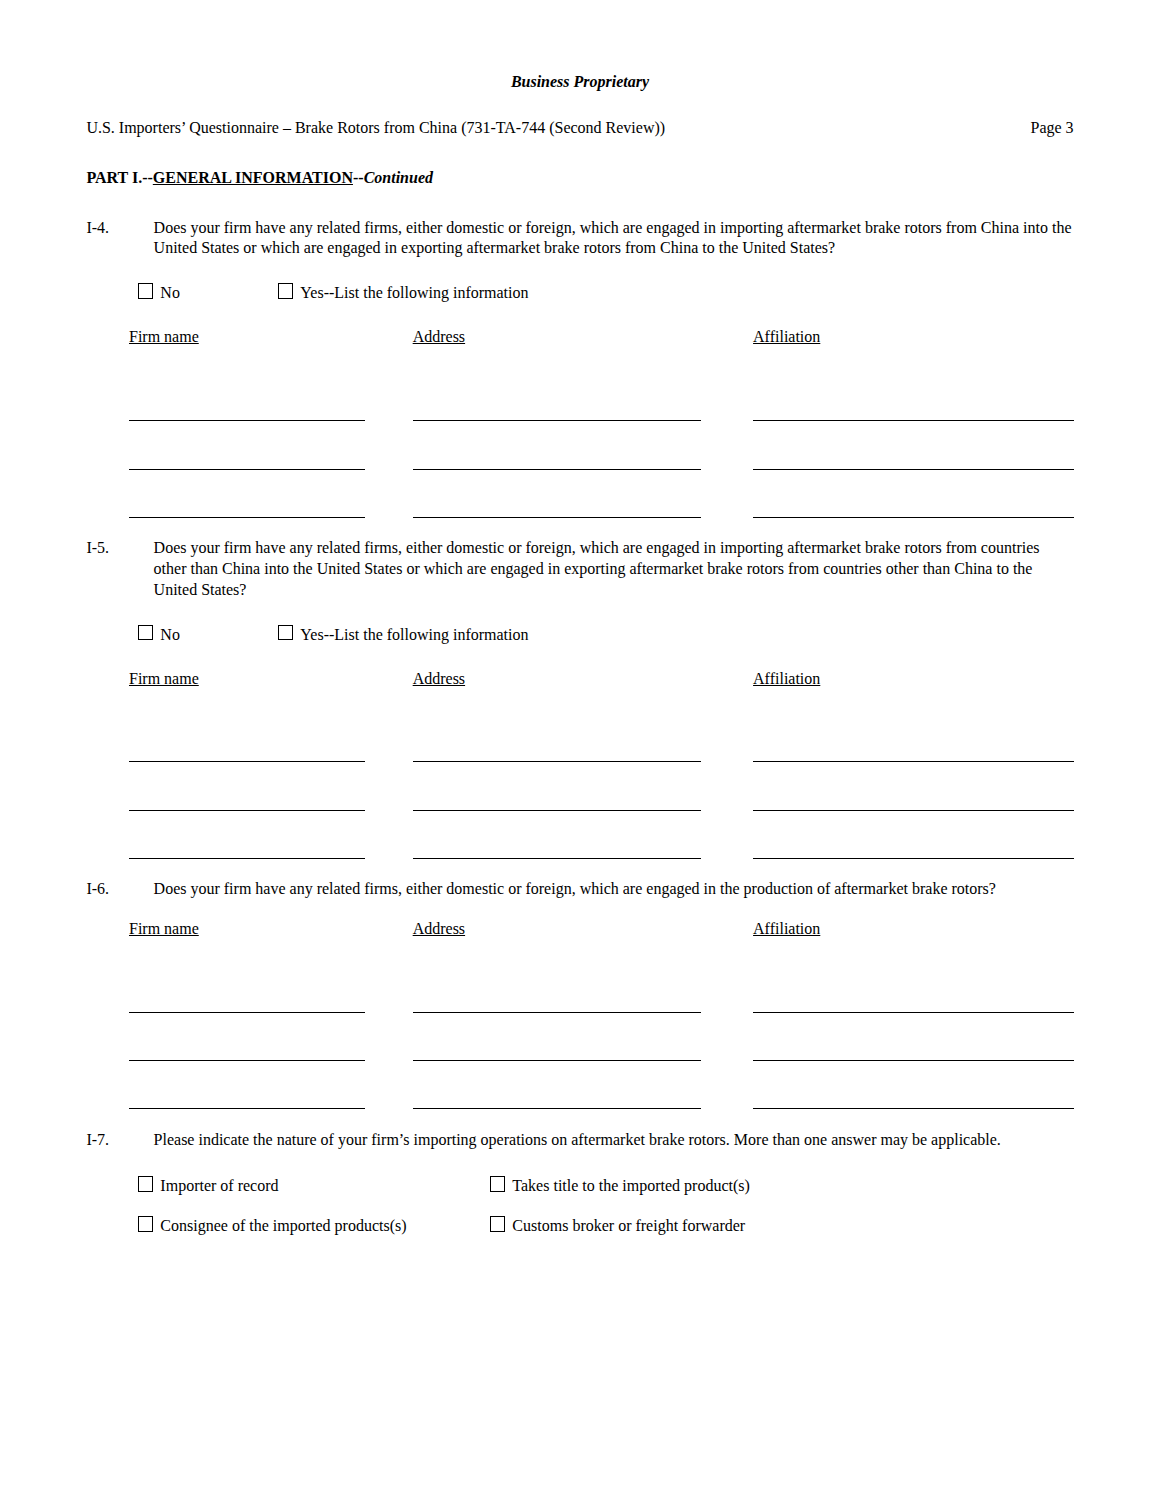Business Proprietary
U.S. Importers’ Questionnaire – Brake Rotors from China (731-TA-744 (Second Review))
Page 3
PART I.--GENERAL INFORMATION--Continued
I-4.
Does your firm have any related firms, either domestic or foreign, which are engaged in importing aftermarket brake rotors from China into the United States or which are engaged in exporting aftermarket brake rotors from China to the United States?
No Yes--List the following information
| Firm name | Address | Affiliation |
| --- | --- | --- |
I-5.
Does your firm have any related firms, either domestic or foreign, which are engaged in importing aftermarket brake rotors from countries other than China into the United States or which are engaged in exporting aftermarket brake rotors from countries other than China to the United States?
No Yes--List the following information
| Firm name | Address | Affiliation |
| --- | --- | --- |
I-6.
Does your firm have any related firms, either domestic or foreign, which are engaged in the production of aftermarket brake rotors?
| Firm name | Address | Affiliation |
| --- | --- | --- |
I-7.
Please indicate the nature of your firm’s importing operations on aftermarket brake rotors. More than one answer may be applicable.
Importer of record
Takes title to the imported product(s)
Consignee of the imported products(s)
Customs broker or freight forwarder